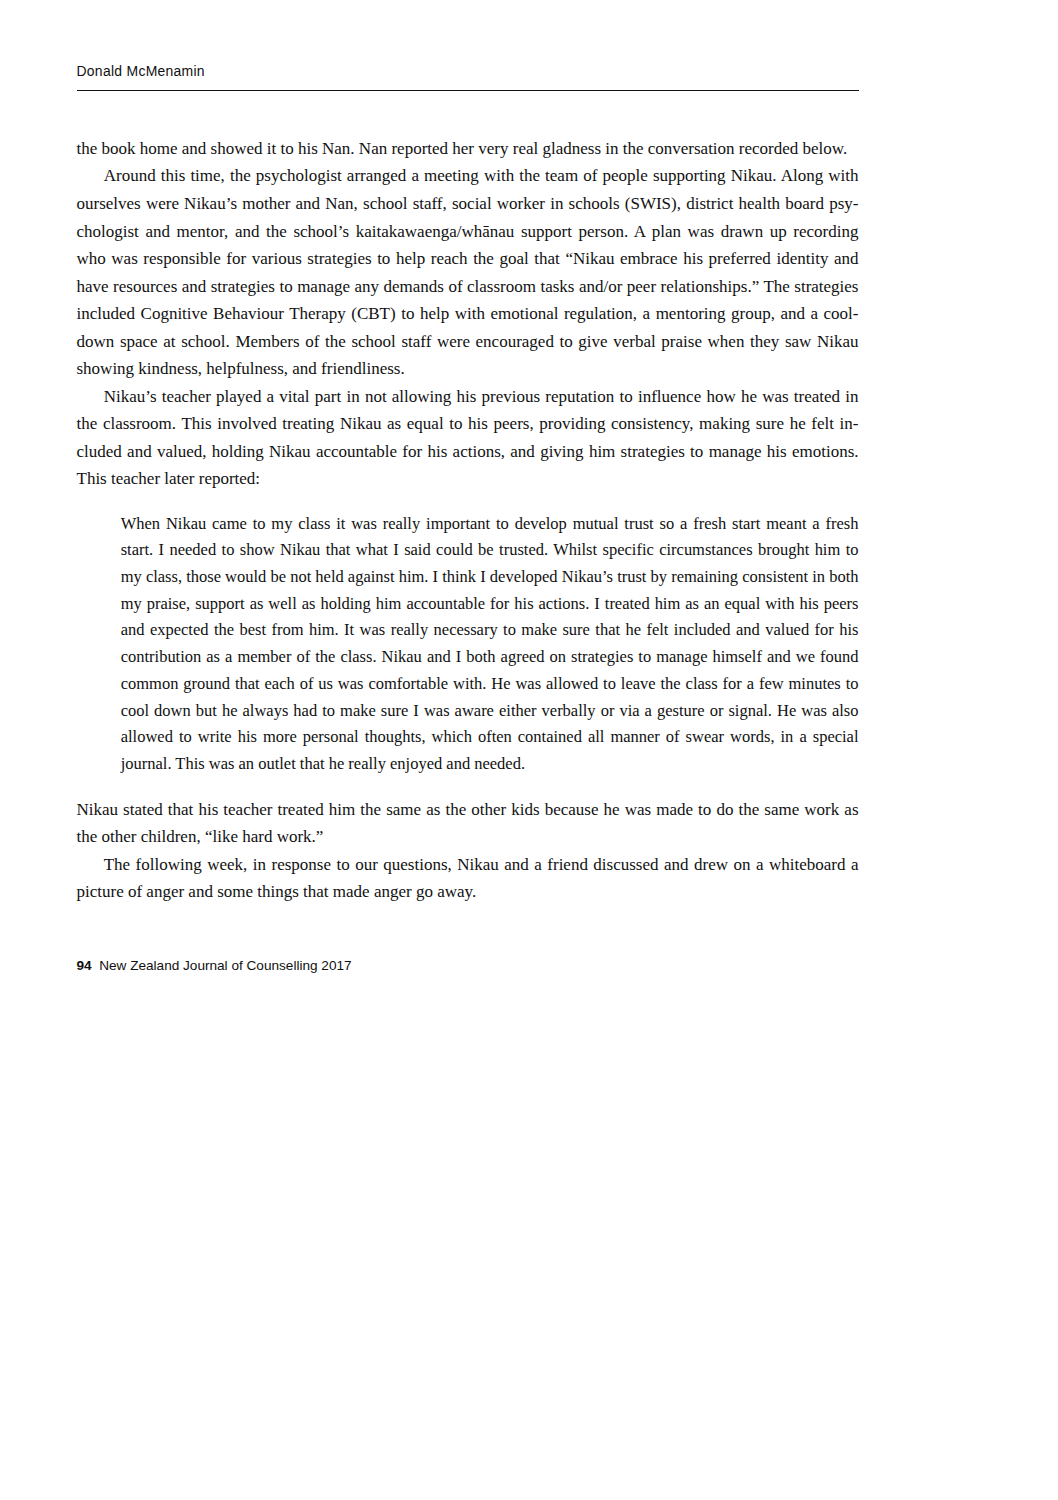Donald McMenamin
the book home and showed it to his Nan. Nan reported her very real gladness in the conversation recorded below.
Around this time, the psychologist arranged a meeting with the team of people supporting Nikau. Along with ourselves were Nikau’s mother and Nan, school staff, social worker in schools (SWIS), district health board psychologist and mentor, and the school’s kaitakawaenga/whānau support person. A plan was drawn up recording who was responsible for various strategies to help reach the goal that “Nikau embrace his preferred identity and have resources and strategies to manage any demands of classroom tasks and/or peer relationships.” The strategies included Cognitive Behaviour Therapy (CBT) to help with emotional regulation, a mentoring group, and a cool-down space at school. Members of the school staff were encouraged to give verbal praise when they saw Nikau showing kindness, helpfulness, and friendliness.
Nikau’s teacher played a vital part in not allowing his previous reputation to influence how he was treated in the classroom. This involved treating Nikau as equal to his peers, providing consistency, making sure he felt included and valued, holding Nikau accountable for his actions, and giving him strategies to manage his emotions. This teacher later reported:
When Nikau came to my class it was really important to develop mutual trust so a fresh start meant a fresh start. I needed to show Nikau that what I said could be trusted. Whilst specific circumstances brought him to my class, those would be not held against him. I think I developed Nikau’s trust by remaining consistent in both my praise, support as well as holding him accountable for his actions. I treated him as an equal with his peers and expected the best from him. It was really necessary to make sure that he felt included and valued for his contribution as a member of the class. Nikau and I both agreed on strategies to manage himself and we found common ground that each of us was comfortable with. He was allowed to leave the class for a few minutes to cool down but he always had to make sure I was aware either verbally or via a gesture or signal. He was also allowed to write his more personal thoughts, which often contained all manner of swear words, in a special journal. This was an outlet that he really enjoyed and needed.
Nikau stated that his teacher treated him the same as the other kids because he was made to do the same work as the other children, “like hard work.”
The following week, in response to our questions, Nikau and a friend discussed and drew on a whiteboard a picture of anger and some things that made anger go away.
94 New Zealand Journal of Counselling 2017